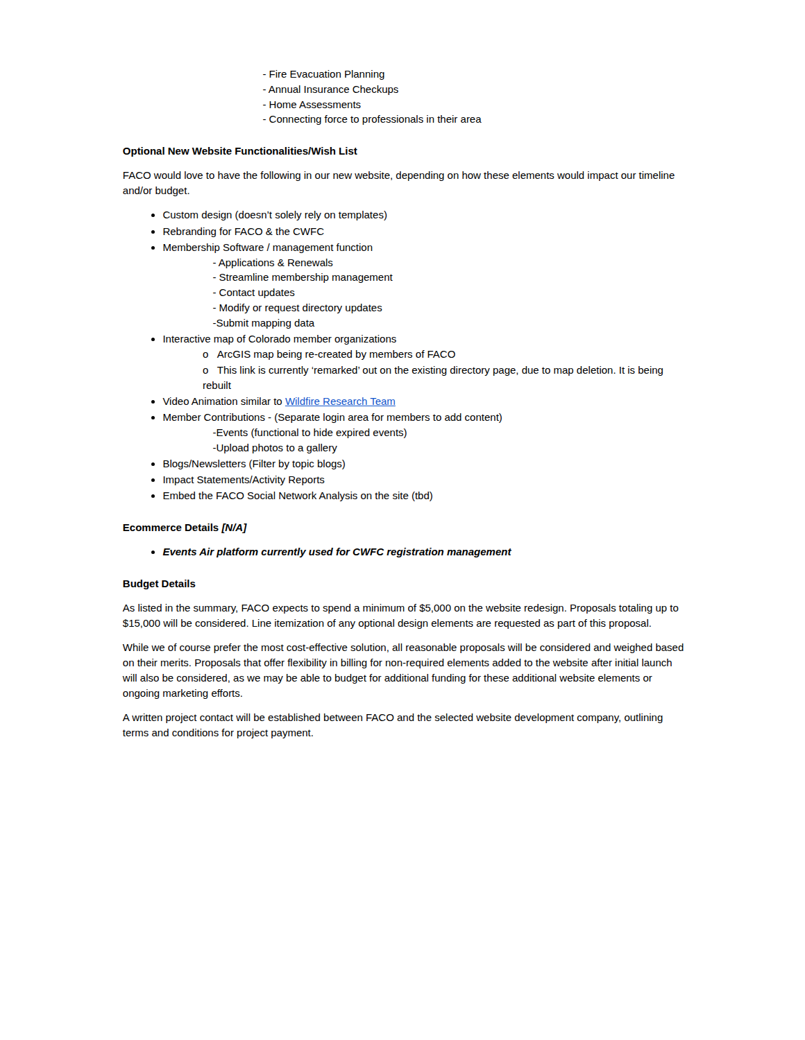- Fire Evacuation Planning
- Annual Insurance Checkups
- Home Assessments
- Connecting force to professionals in their area
Optional New Website Functionalities/Wish List
FACO would love to have the following in our new website, depending on how these elements would impact our timeline and/or budget.
Custom design (doesn’t solely rely on templates)
Rebranding for FACO & the CWFC
Membership Software / management function
- Applications & Renewals
- Streamline membership management
- Contact updates
- Modify or request directory updates
-Submit mapping data
Interactive map of Colorado member organizations
ArcGIS map being re-created by members of FACO
This link is currently ‘remarked’ out on the existing directory page, due to map deletion. It is being rebuilt
Video Animation similar to Wildfire Research Team
Member Contributions - (Separate login area for members to add content)
-Events (functional to hide expired events)
-Upload photos to a gallery
Blogs/Newsletters (Filter by topic blogs)
Impact Statements/Activity Reports
Embed the FACO Social Network Analysis on the site (tbd)
Ecommerce Details [N/A]
Events Air platform currently used for CWFC registration management
Budget Details
As listed in the summary, FACO expects to spend a minimum of $5,000 on the website redesign. Proposals totaling up to $15,000 will be considered. Line itemization of any optional design elements are requested as part of this proposal.
While we of course prefer the most cost-effective solution, all reasonable proposals will be considered and weighed based on their merits. Proposals that offer flexibility in billing for non-required elements added to the website after initial launch will also be considered, as we may be able to budget for additional funding for these additional website elements or ongoing marketing efforts.
A written project contact will be established between FACO and the selected website development company, outlining terms and conditions for project payment.